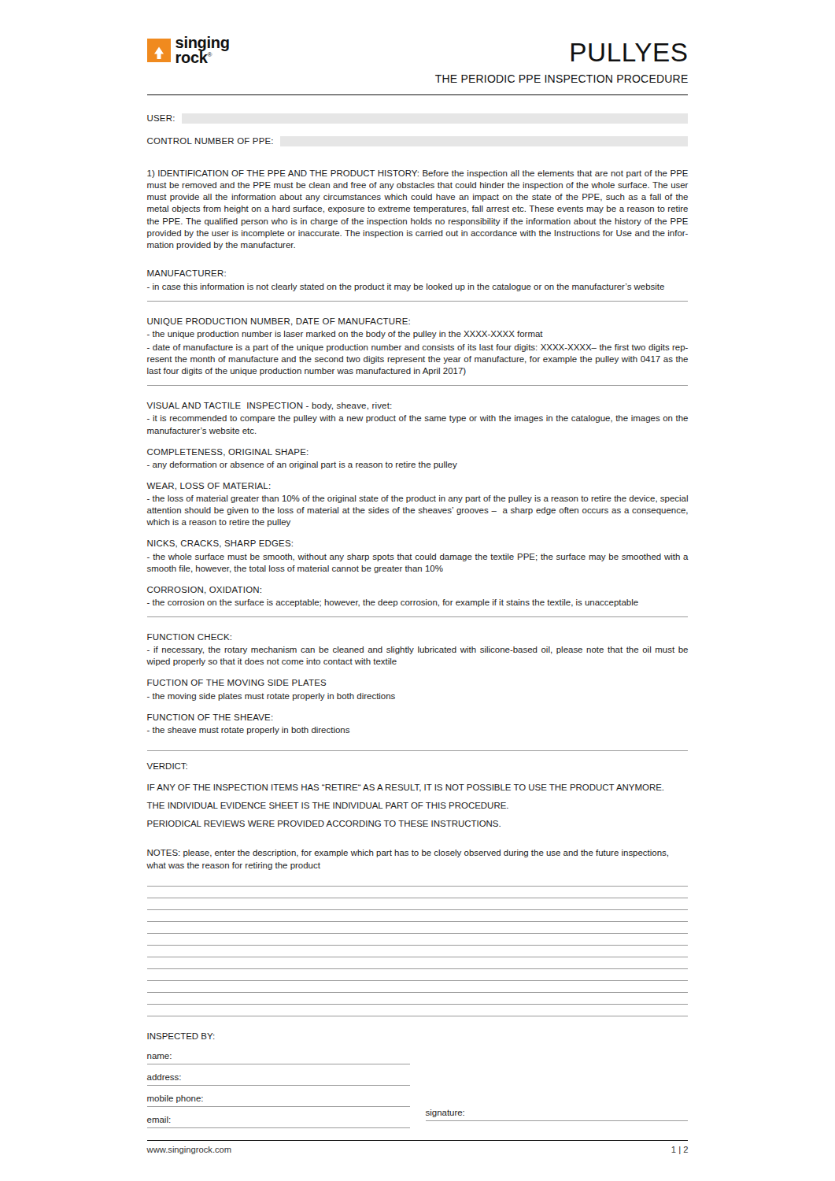singing
rock®
PULLYES
THE PERIODIC PPE INSPECTION PROCEDURE
USER:
CONTROL NUMBER OF PPE:
1) IDENTIFICATION OF THE PPE AND THE PRODUCT HISTORY: Before the inspection all the elements that are not part of the PPE must be removed and the PPE must be clean and free of any obstacles that could hinder the inspection of the whole surface. The user must provide all the information about any circumstances which could have an impact on the state of the PPE, such as a fall of the metal objects from height on a hard surface, exposure to extreme temperatures, fall arrest etc. These events may be a reason to retire the PPE. The qualified person who is in charge of the inspection holds no responsibility if the information about the history of the PPE provided by the user is incomplete or inaccurate. The inspection is carried out in accordance with the Instructions for Use and the information provided by the manufacturer.
MANUFACTURER:
- in case this information is not clearly stated on the product it may be looked up in the catalogue or on the manufacturer’s website
UNIQUE PRODUCTION NUMBER, DATE OF MANUFACTURE:
- the unique production number is laser marked on the body of the pulley in the XXXX-XXXX format
- date of manufacture is a part of the unique production number and consists of its last four digits: XXXX-XXXX– the first two digits represent the month of manufacture and the second two digits represent the year of manufacture, for example the pulley with 0417 as the last four digits of the unique production number was manufactured in April 2017)
VISUAL AND TACTILE INSPECTION - body, sheave, rivet:
- it is recommended to compare the pulley with a new product of the same type or with the images in the catalogue, the images on the manufacturer’s website etc.
COMPLETENESS, ORIGINAL SHAPE:
- any deformation or absence of an original part is a reason to retire the pulley
WEAR, LOSS OF MATERIAL:
- the loss of material greater than 10% of the original state of the product in any part of the pulley is a reason to retire the device, special attention should be given to the loss of material at the sides of the sheaves’ grooves – a sharp edge often occurs as a consequence, which is a reason to retire the pulley
NICKS, CRACKS, SHARP EDGES:
- the whole surface must be smooth, without any sharp spots that could damage the textile PPE; the surface may be smoothed with a smooth file, however, the total loss of material cannot be greater than 10%
CORROSION, OXIDATION:
- the corrosion on the surface is acceptable; however, the deep corrosion, for example if it stains the textile, is unacceptable
FUNCTION CHECK:
- if necessary, the rotary mechanism can be cleaned and slightly lubricated with silicone-based oil, please note that the oil must be wiped properly so that it does not come into contact with textile
FUCTION OF THE MOVING SIDE PLATES
- the moving side plates must rotate properly in both directions
FUNCTION OF THE SHEAVE:
- the sheave must rotate properly in both directions
VERDICT:
IF ANY OF THE INSPECTION ITEMS HAS “RETIRE“ AS A RESULT, IT IS NOT POSSIBLE TO USE THE PRODUCT ANYMORE.
THE INDIVIDUAL EVIDENCE SHEET IS THE INDIVIDUAL PART OF THIS PROCEDURE.
PERIODICAL REVIEWS WERE PROVIDED ACCORDING TO THESE INSTRUCTIONS.
NOTES: please, enter the description, for example which part has to be closely observed during the use and the future inspections, what was the reason for retiring the product
INSPECTED BY:
name:
address:
mobile phone:
email:
signature:
www.singingrock.com
1 | 2